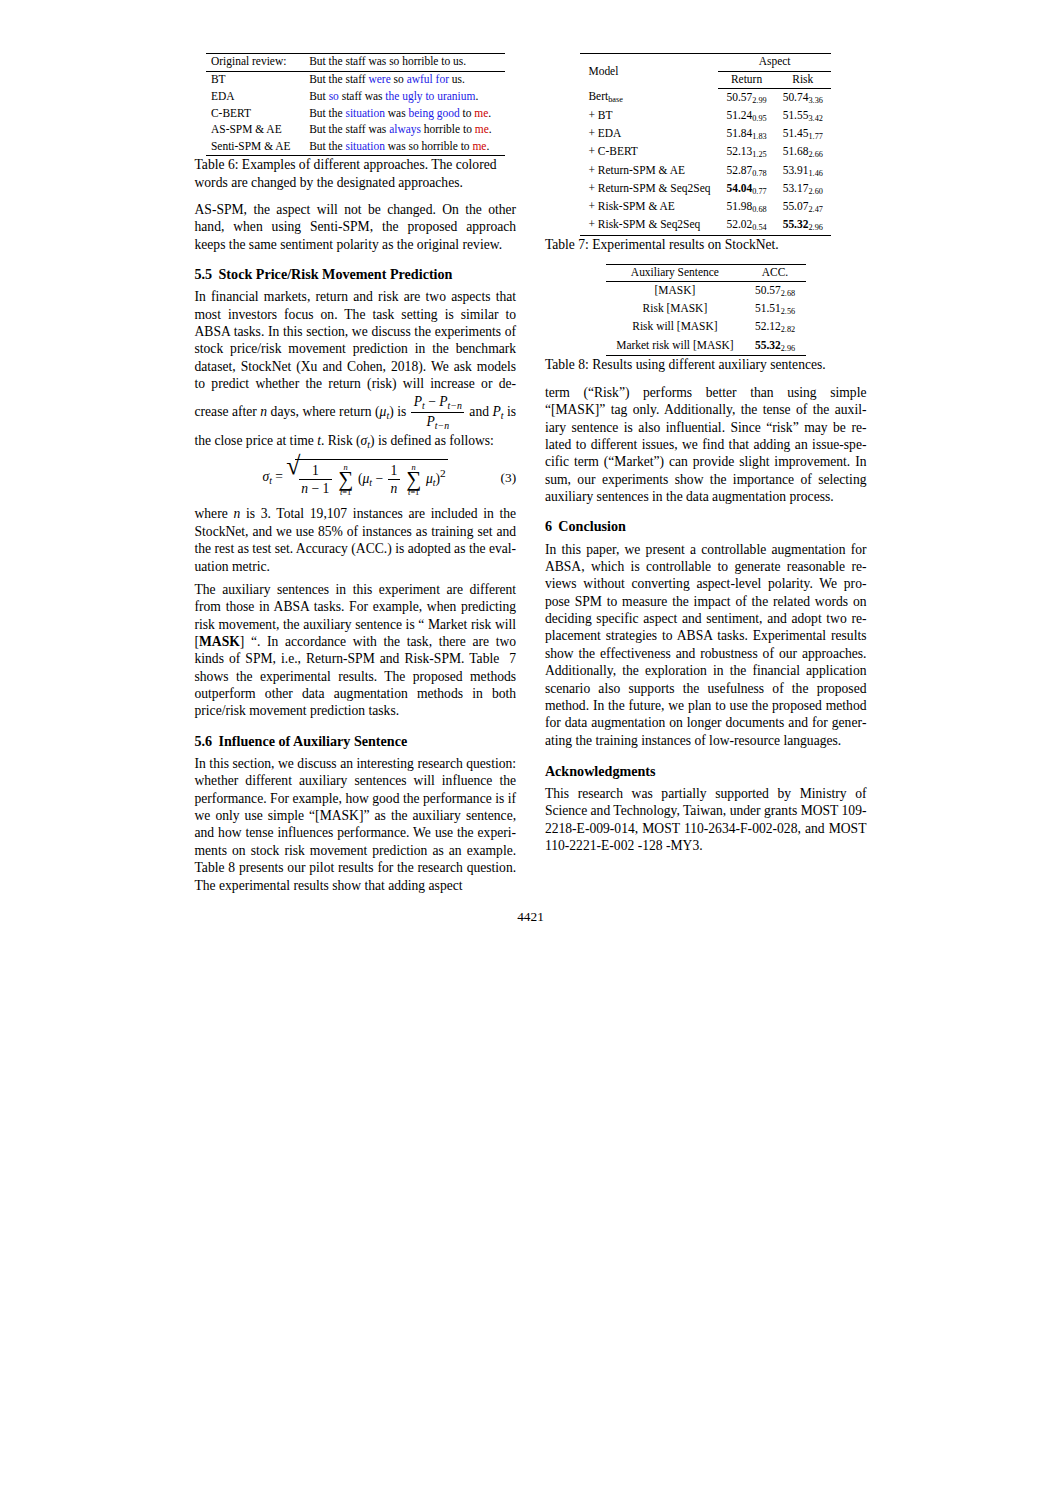| Original review: | But the staff was so horrible to us. |
| BT | But the staff were so awful for us. |
| EDA | But so staff was the ugly to uranium . |
| C-BERT | But the situation was being good to me . |
| AS-SPM & AE | But the staff was always horrible to me . |
| Senti-SPM & AE | But the situation was so horrible to me . |
Table 6: Examples of different approaches. The colored words are changed by the designated approaches.
AS-SPM, the aspect will not be changed. On the other hand, when using Senti-SPM, the proposed approach keeps the same sentiment polarity as the original review.
5.5 Stock Price/Risk Movement Prediction
In financial markets, return and risk are two aspects that most investors focus on. The task setting is similar to ABSA tasks. In this section, we discuss the experiments of stock price/risk movement prediction in the benchmark dataset, StockNet (Xu and Cohen, 2018). We ask models to predict whether the return (risk) will increase or decrease after n days, where return (μt) is Pt − Pt−n Pt−n and Pt is the close price at time t. Risk (σt) is defined as follows:
σt = 1 n − 1 n∑t=1 (μt − 1 n n∑t=1 μt)2 (3)
where n is 3. Total 19,107 instances are included in the StockNet, and we use 85% of instances as training set and the rest as test set. Accuracy (ACC.) is adopted as the evaluation metric.
The auxiliary sentences in this experiment are different from those in ABSA tasks. For example, when predicting risk movement, the auxiliary sentence is “ Market risk will [MASK] “. In accordance with the task, there are two kinds of SPM, i.e., Return-SPM and Risk-SPM. Table 7 shows the experimental results. The proposed methods outperform other data augmentation methods in both price/risk movement prediction tasks.
5.6 Influence of Auxiliary Sentence
In this section, we discuss an interesting research question: whether different auxiliary sentences will influence the performance. For example, how good the performance is if we only use simple “[MASK]” as the auxiliary sentence, and how tense influences performance. We use the experiments on stock risk movement prediction as an example. Table 8 presents our pilot results for the research question. The experimental results show that adding aspect
| Model | Aspect |
| --- | --- |
| Return | Risk |
| Bert base | 50.57 2.99 | 50.74 3.36 |
| + BT | 51.24 0.95 | 51.55 3.42 |
| + EDA | 51.84 1.83 | 51.45 1.77 |
| + C-BERT | 52.13 1.25 | 51.68 2.66 |
| + Return-SPM & AE | 52.87 0.78 | 53.91 1.46 |
| + Return-SPM & Seq2Seq | 54.04 0.77 | 53.17 2.60 |
| + Risk-SPM & AE | 51.98 0.68 | 55.07 2.47 |
| + Risk-SPM & Seq2Seq | 52.02 0.54 | 55.32 2.96 |
Table 7: Experimental results on StockNet.
| Auxiliary Sentence | ACC. |
| --- | --- |
| [MASK] | 50.57 2.68 |
| Risk [MASK] | 51.51 2.56 |
| Risk will [MASK] | 52.12 2.82 |
| Market risk will [MASK] | 55.32 2.96 |
Table 8: Results using different auxiliary sentences.
term (“Risk”) performs better than using simple “[MASK]” tag only. Additionally, the tense of the auxiliary sentence is also influential. Since “risk” may be related to different issues, we find that adding an issue-specific term (“Market”) can provide slight improvement. In sum, our experiments show the importance of selecting auxiliary sentences in the data augmentation process.
6 Conclusion
In this paper, we present a controllable augmentation for ABSA, which is controllable to generate reasonable reviews without converting aspect-level polarity. We propose SPM to measure the impact of the related words on deciding specific aspect and sentiment, and adopt two replacement strategies to ABSA tasks. Experimental results show the effectiveness and robustness of our approaches. Additionally, the exploration in the financial application scenario also supports the usefulness of the proposed method. In the future, we plan to use the proposed method for data augmentation on longer documents and for generating the training instances of low-resource languages.
Acknowledgments
This research was partially supported by Ministry of Science and Technology, Taiwan, under grants MOST 109-2218-E-009-014, MOST 110-2634-F-002-028, and MOST 110-2221-E-002 -128 -MY3.
4421